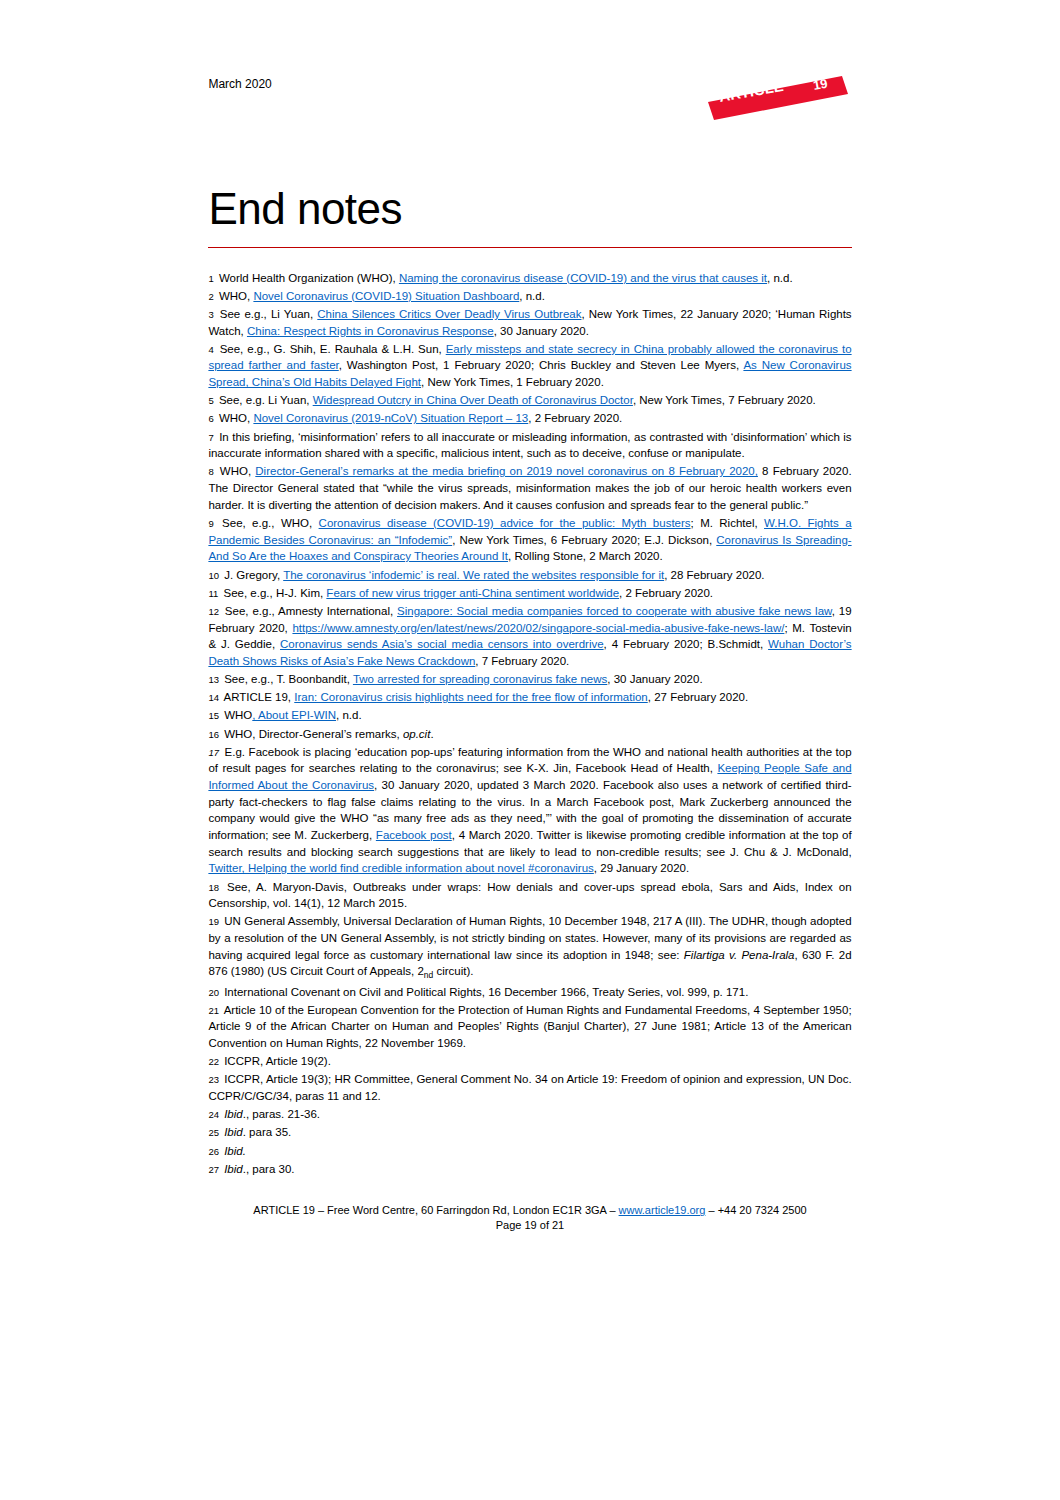March 2020
ARTICLE 19
End notes
1 World Health Organization (WHO), Naming the coronavirus disease (COVID-19) and the virus that causes it, n.d.
2 WHO, Novel Coronavirus (COVID-19) Situation Dashboard, n.d.
3 See e.g., Li Yuan, China Silences Critics Over Deadly Virus Outbreak, New York Times, 22 January 2020; ‘Human Rights Watch, China: Respect Rights in Coronavirus Response, 30 January 2020.
4 See, e.g., G. Shih, E. Rauhala & L.H. Sun, Early missteps and state secrecy in China probably allowed the coronavirus to spread farther and faster, Washington Post, 1 February 2020; Chris Buckley and Steven Lee Myers, As New Coronavirus Spread, China’s Old Habits Delayed Fight, New York Times, 1 February 2020.
5 See, e.g. Li Yuan, Widespread Outcry in China Over Death of Coronavirus Doctor, New York Times, 7 February 2020.
6 WHO, Novel Coronavirus (2019-nCoV) Situation Report – 13, 2 February 2020.
7 In this briefing, ‘misinformation’ refers to all inaccurate or misleading information, as contrasted with ‘disinformation’ which is inaccurate information shared with a specific, malicious intent, such as to deceive, confuse or manipulate.
8 WHO, Director-General’s remarks at the media briefing on 2019 novel coronavirus on 8 February 2020, 8 February 2020. The Director General stated that “while the virus spreads, misinformation makes the job of our heroic health workers even harder. It is diverting the attention of decision makers. And it causes confusion and spreads fear to the general public.”
9 See, e.g., WHO, Coronavirus disease (COVID-19) advice for the public: Myth busters; M. Richtel, W.H.O. Fights a Pandemic Besides Coronavirus: an “Infodemic”, New York Times, 6 February 2020; E.J. Dickson, Coronavirus Is Spreading-And So Are the Hoaxes and Conspiracy Theories Around It, Rolling Stone, 2 March 2020.
10 J. Gregory, The coronavirus ‘infodemic’ is real. We rated the websites responsible for it, 28 February 2020.
11 See, e.g., H-J. Kim, Fears of new virus trigger anti-China sentiment worldwide, 2 February 2020.
12 See, e.g., Amnesty International, Singapore: Social media companies forced to cooperate with abusive fake news law, 19 February 2020, https://www.amnesty.org/en/latest/news/2020/02/singapore-social-media-abusive-fake-news-law/; M. Tostevin & J. Geddie, Coronavirus sends Asia’s social media censors into overdrive, 4 February 2020; B.Schmidt, Wuhan Doctor’s Death Shows Risks of Asia’s Fake News Crackdown, 7 February 2020.
13 See, e.g., T. Boonbandit, Two arrested for spreading coronavirus fake news, 30 January 2020.
14 ARTICLE 19, Iran: Coronavirus crisis highlights need for the free flow of information, 27 February 2020.
15 WHO, About EPI-WIN, n.d.
16 WHO, Director-General’s remarks, op.cit.
17 E.g. Facebook is placing ‘education pop-ups’ featuring information from the WHO and national health authorities at the top of result pages for searches relating to the coronavirus; see K-X. Jin, Facebook Head of Health, Keeping People Safe and Informed About the Coronavirus, 30 January 2020, updated 3 March 2020. Facebook also uses a network of certified third-party fact-checkers to flag false claims relating to the virus. In a March Facebook post, Mark Zuckerberg announced the company would give the WHO “as many free ads as they need,”’ with the goal of promoting the dissemination of accurate information; see M. Zuckerberg, Facebook post, 4 March 2020. Twitter is likewise promoting credible information at the top of search results and blocking search suggestions that are likely to lead to non-credible results; see J. Chu & J. McDonald, Twitter, Helping the world find credible information about novel #coronavirus, 29 January 2020.
18 See, A. Maryon-Davis, Outbreaks under wraps: How denials and cover-ups spread ebola, Sars and Aids, Index on Censorship, vol. 14(1), 12 March 2015.
19 UN General Assembly, Universal Declaration of Human Rights, 10 December 1948, 217 A (III). The UDHR, though adopted by a resolution of the UN General Assembly, is not strictly binding on states. However, many of its provisions are regarded as having acquired legal force as customary international law since its adoption in 1948; see: Filartiga v. Pena-Irala, 630 F. 2d 876 (1980) (US Circuit Court of Appeals, 2nd circuit).
20 International Covenant on Civil and Political Rights, 16 December 1966, Treaty Series, vol. 999, p. 171.
21 Article 10 of the European Convention for the Protection of Human Rights and Fundamental Freedoms, 4 September 1950; Article 9 of the African Charter on Human and Peoples’ Rights (Banjul Charter), 27 June 1981; Article 13 of the American Convention on Human Rights, 22 November 1969.
22 ICCPR, Article 19(2).
23 ICCPR, Article 19(3); HR Committee, General Comment No. 34 on Article 19: Freedom of opinion and expression, UN Doc. CCPR/C/GC/34, paras 11 and 12.
24 Ibid., paras. 21-36.
25 Ibid. para 35.
26 Ibid.
27 Ibid., para 30.
ARTICLE 19 – Free Word Centre, 60 Farringdon Rd, London EC1R 3GA – www.article19.org – +44 20 7324 2500
Page 19 of 21